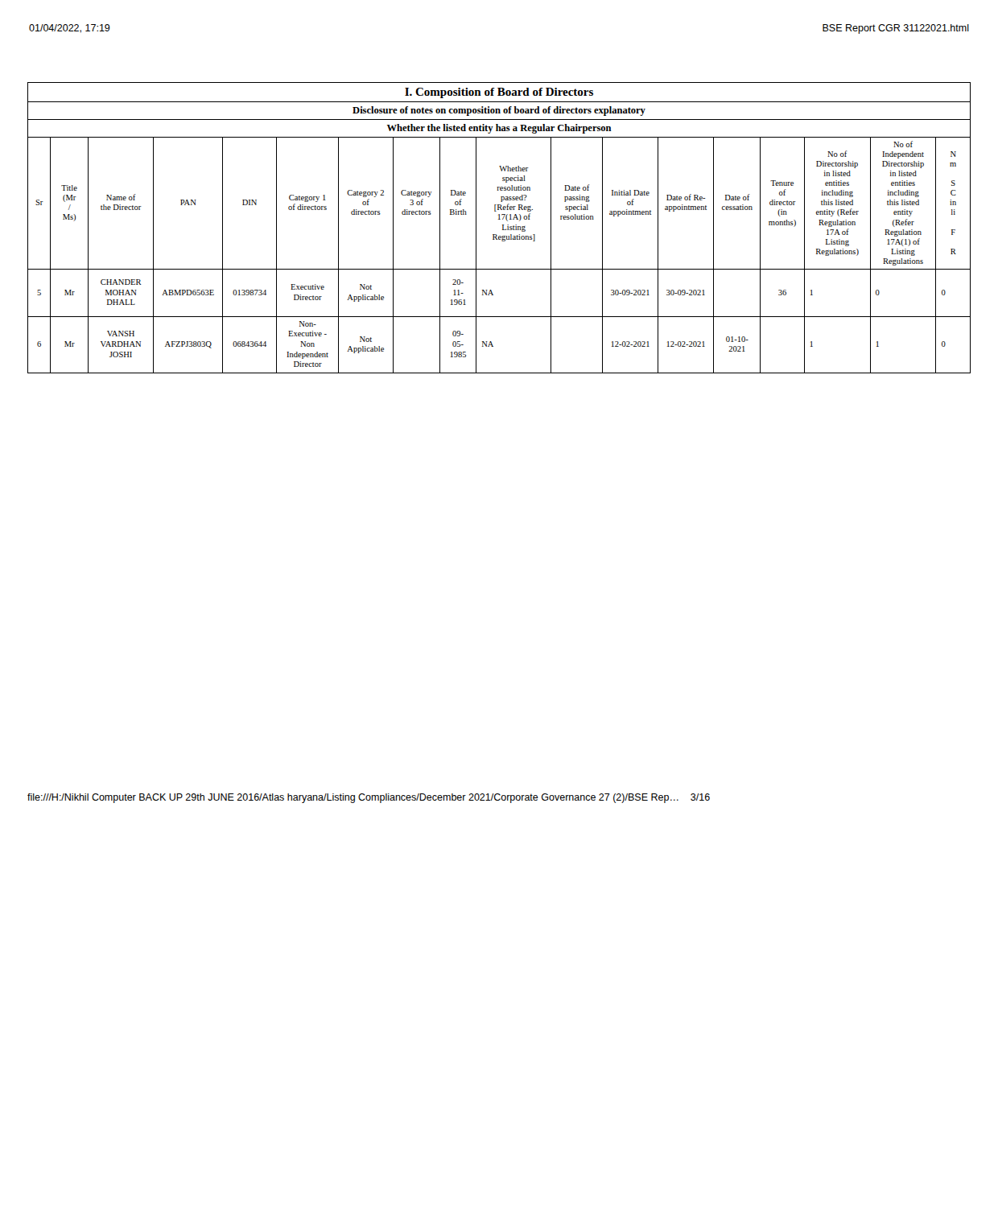01/04/2022, 17:19
BSE Report CGR 31122021.html
| I. Composition of Board of Directors |
| Disclosure of notes on composition of board of directors explanatory |
| Whether the listed entity has a Regular Chairperson |
| Sr | Title (Mr / Ms) | Name of the Director | PAN | DIN | Category 1 of directors | Category 2 of directors | Category 3 of directors | Date of Birth | Whether special resolution passed? [Refer Reg. 17(1A) of Listing Regulations] | Date of passing special resolution | Initial Date of appointment | Date of Re- appointment | Date of cessation | Tenure of director (in months) | No of Directorship in listed entities including this listed entity (Refer Regulation 17A of Listing Regulations) | No of Independent Directorship in listed entities including this listed entity (Refer Regulation 17A(1) of Listing Regulations | N m S C in li F R |
| 5 | Mr | CHANDER MOHAN DHALL | ABMPD6563E | 01398734 | Executive Director | Not Applicable | | 20- 11- 1961 | NA | | 30-09-2021 | 30-09-2021 | | 36 | 1 | 0 | 0 |
| 6 | Mr | VANSH VARDHAN JOSHI | AFZPJ3803Q | 06843644 | Non- Executive - Non Independent Director | Not Applicable | | 09- 05- 1985 | NA | | 12-02-2021 | 12-02-2021 | 01-10- 2021 | | 1 | 1 | 0 |
file:///H:/Nikhil Computer BACK UP 29th JUNE 2016/Atlas haryana/Listing Compliances/December 2021/Corporate Governance 27 (2)/BSE Rep… 3/16